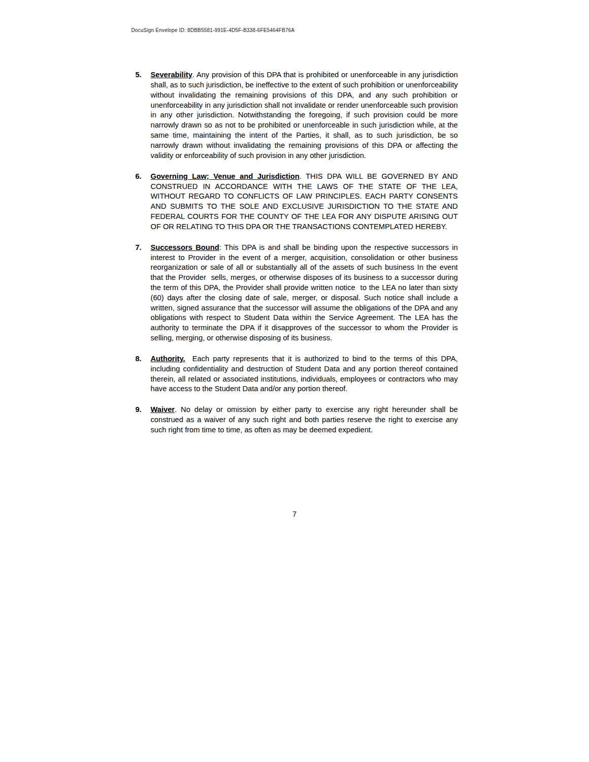DocuSign Envelope ID: 8DBB5581-991E-4D5F-B338-6FE5464FB76A
Severability. Any provision of this DPA that is prohibited or unenforceable in any jurisdiction shall, as to such jurisdiction, be ineffective to the extent of such prohibition or unenforceability without invalidating the remaining provisions of this DPA, and any such prohibition or unenforceability in any jurisdiction shall not invalidate or render unenforceable such provision in any other jurisdiction. Notwithstanding the foregoing, if such provision could be more narrowly drawn so as not to be prohibited or unenforceable in such jurisdiction while, at the same time, maintaining the intent of the Parties, it shall, as to such jurisdiction, be so narrowly drawn without invalidating the remaining provisions of this DPA or affecting the validity or enforceability of such provision in any other jurisdiction.
Governing Law; Venue and Jurisdiction. This DPA will be governed by and construed in accordance with the laws of the state of the LEA, without regard to conflicts of law principles. Each party consents and submits to the sole and exclusive jurisdiction to the state and federal courts for the county of the LEA for any dispute arising out of or relating to this DPA or the transactions contemplated hereby.
Successors Bound: This DPA is and shall be binding upon the respective successors in interest to Provider in the event of a merger, acquisition, consolidation or other business reorganization or sale of all or substantially all of the assets of such business In the event that the Provider sells, merges, or otherwise disposes of its business to a successor during the term of this DPA, the Provider shall provide written notice to the LEA no later than sixty (60) days after the closing date of sale, merger, or disposal. Such notice shall include a written, signed assurance that the successor will assume the obligations of the DPA and any obligations with respect to Student Data within the Service Agreement. The LEA has the authority to terminate the DPA if it disapproves of the successor to whom the Provider is selling, merging, or otherwise disposing of its business.
Authority. Each party represents that it is authorized to bind to the terms of this DPA, including confidentiality and destruction of Student Data and any portion thereof contained therein, all related or associated institutions, individuals, employees or contractors who may have access to the Student Data and/or any portion thereof.
Waiver. No delay or omission by either party to exercise any right hereunder shall be construed as a waiver of any such right and both parties reserve the right to exercise any such right from time to time, as often as may be deemed expedient.
7